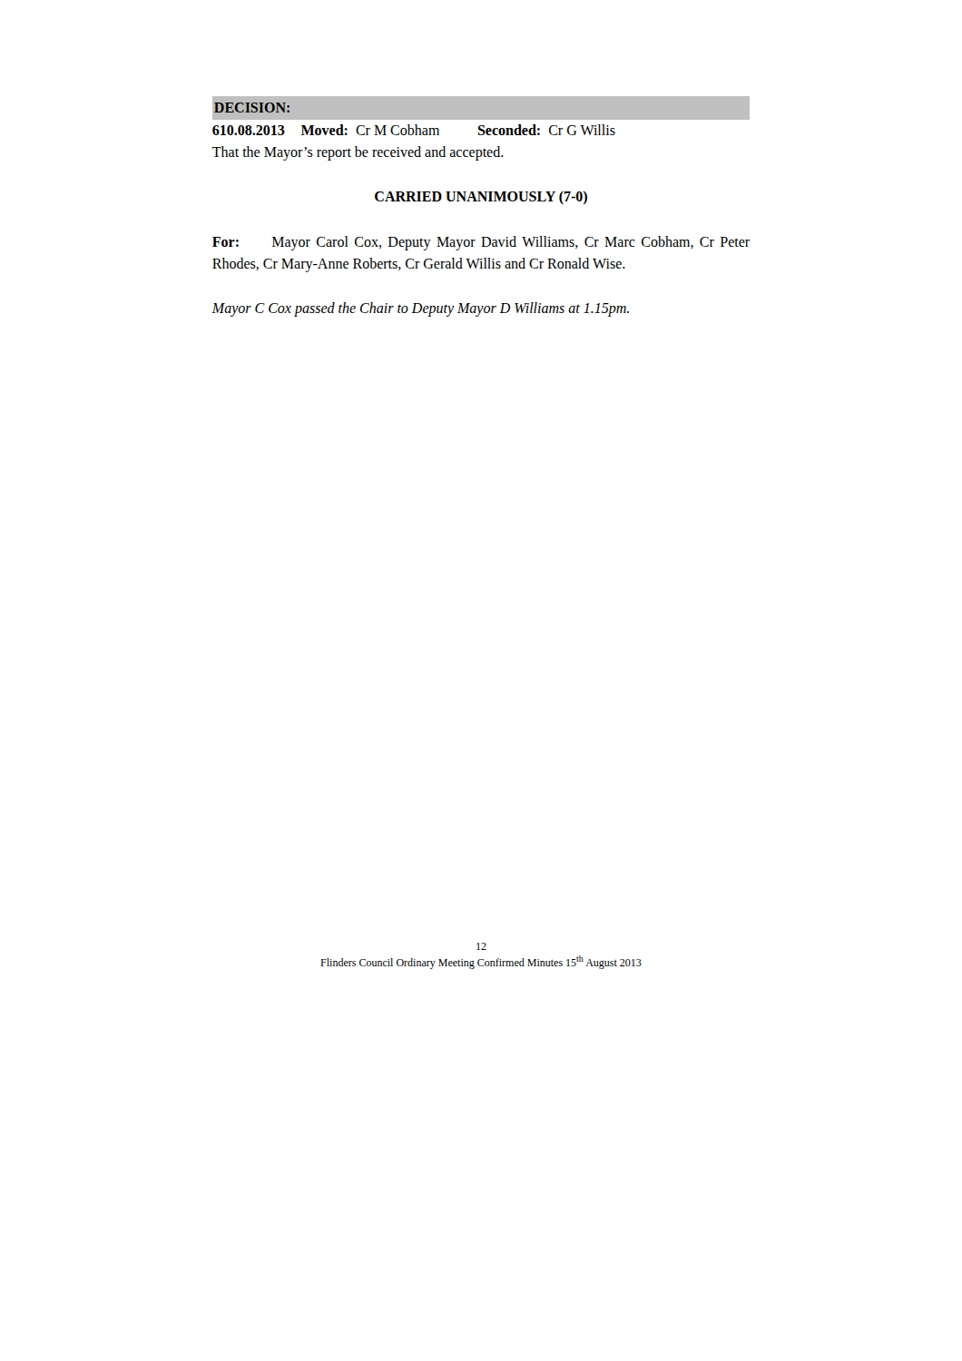DECISION:
610.08.2013 Moved: Cr M Cobham Seconded: Cr G Willis
That the Mayor’s report be received and accepted.
CARRIED UNANIMOUSLY (7-0)
For: Mayor Carol Cox, Deputy Mayor David Williams, Cr Marc Cobham, Cr Peter Rhodes, Cr Mary-Anne Roberts, Cr Gerald Willis and Cr Ronald Wise.
Mayor C Cox passed the Chair to Deputy Mayor D Williams at 1.15pm.
12 Flinders Council Ordinary Meeting Confirmed Minutes 15th August 2013